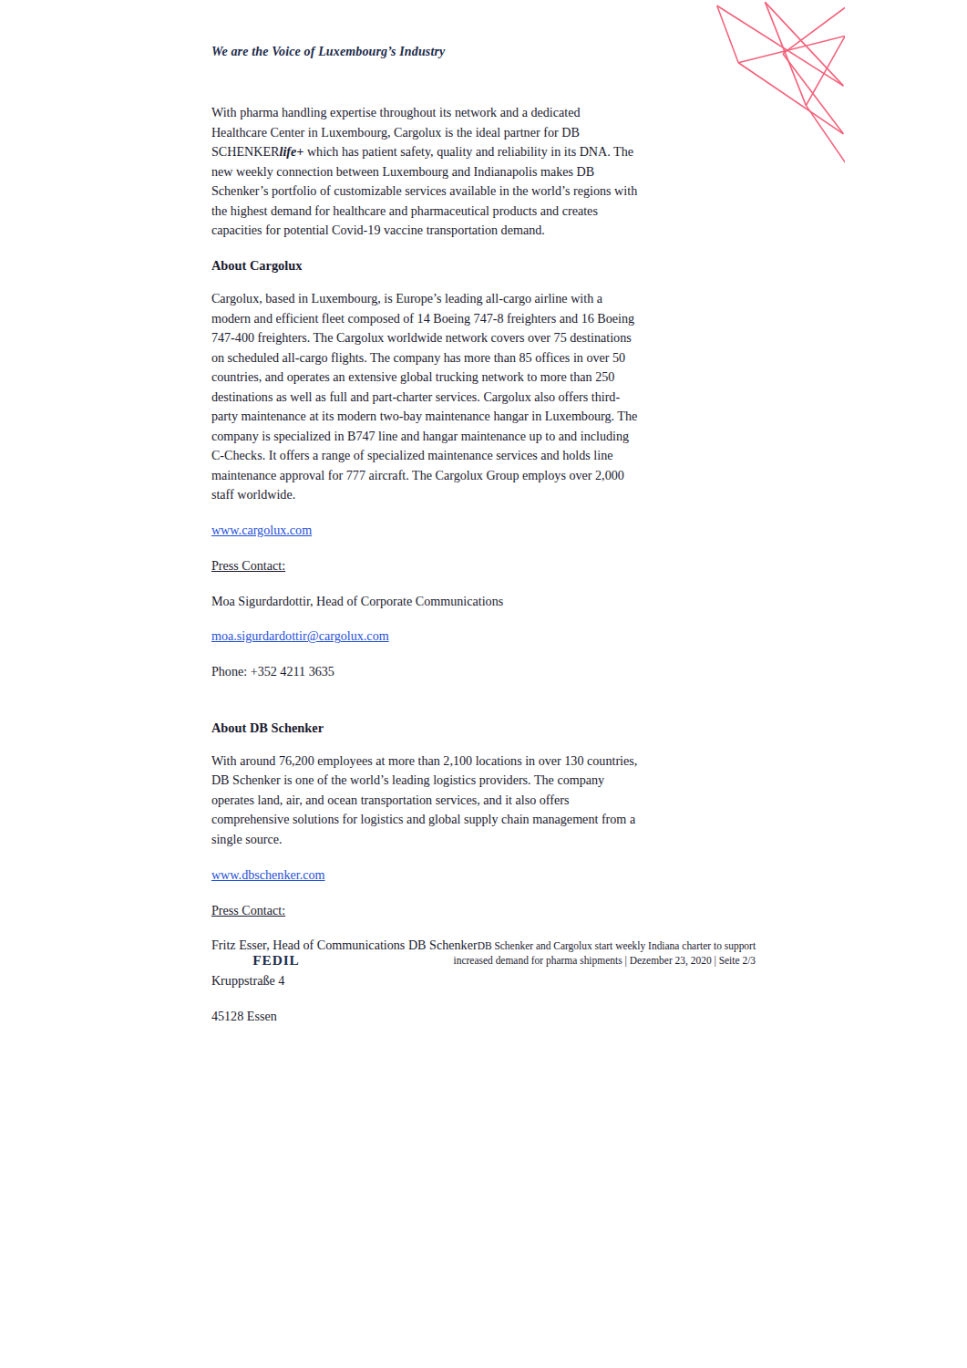We are the Voice of Luxembourg’s Industry
With pharma handling expertise throughout its network and a dedicated Healthcare Center in Luxembourg, Cargolux is the ideal partner for DB SCHENKERlife+ which has patient safety, quality and reliability in its DNA. The new weekly connection between Luxembourg and Indianapolis makes DB Schenker’s portfolio of customizable services available in the world’s regions with the highest demand for healthcare and pharmaceutical products and creates capacities for potential Covid-19 vaccine transportation demand.
About Cargolux
Cargolux, based in Luxembourg, is Europe’s leading all-cargo airline with a modern and efficient fleet composed of 14 Boeing 747-8 freighters and 16 Boeing 747-400 freighters. The Cargolux worldwide network covers over 75 destinations on scheduled all-cargo flights. The company has more than 85 offices in over 50 countries, and operates an extensive global trucking network to more than 250 destinations as well as full and part-charter services. Cargolux also offers third-party maintenance at its modern two-bay maintenance hangar in Luxembourg. The company is specialized in B747 line and hangar maintenance up to and including C-Checks. It offers a range of specialized maintenance services and holds line maintenance approval for 777 aircraft. The Cargolux Group employs over 2,000 staff worldwide.
www.cargolux.com
Press Contact:
Moa Sigurdardottir, Head of Corporate Communications
moa.sigurdardottir@cargolux.com
Phone: +352 4211 3635
About DB Schenker
With around 76,200 employees at more than 2,100 locations in over 130 countries, DB Schenker is one of the world’s leading logistics providers. The company operates land, air, and ocean transportation services, and it also offers comprehensive solutions for logistics and global supply chain management from a single source.
www.dbschenker.com
Press Contact:
Fritz Esser, Head of Communications DB Schenker
Kruppstraße 4
45128 Essen
Germany
Tel. +49 1523 7453494
fritz.esser@dbschenker.com
FEDIL
DB Schenker and Cargolux start weekly Indiana charter to support increased demand for pharma shipments | Dezember 23, 2020 | Seite 2/3